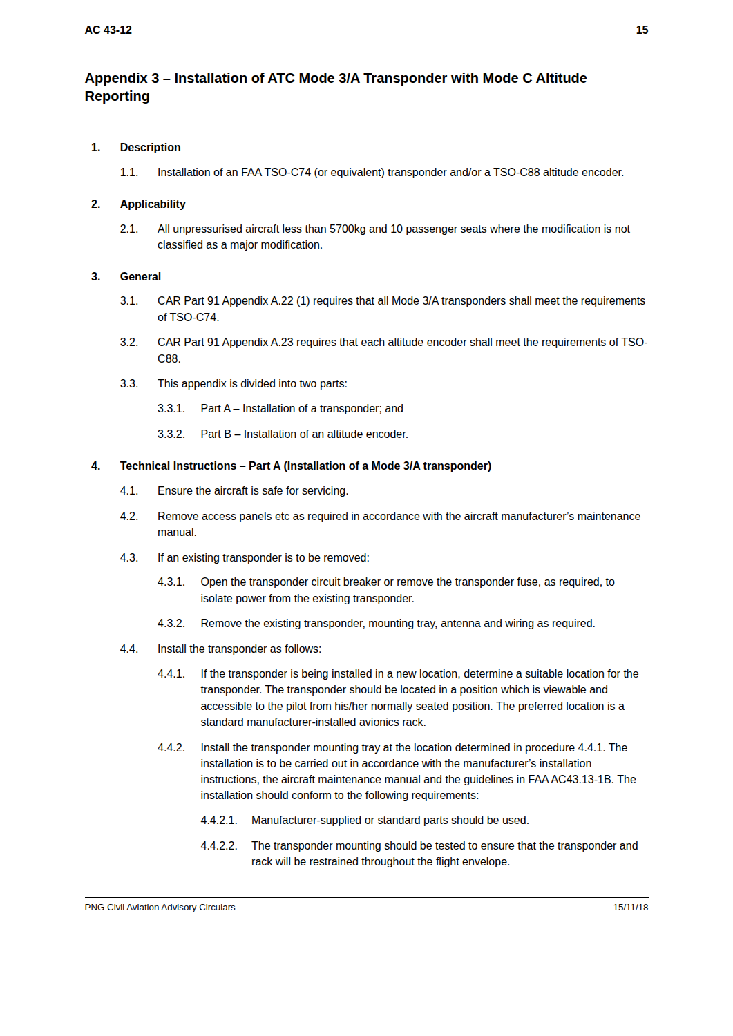AC 43-12 15
Appendix 3 – Installation of ATC Mode 3/A Transponder with Mode C Altitude Reporting
Description
Installation of an FAA TSO-C74 (or equivalent) transponder and/or a TSO-C88 altitude encoder.
Applicability
All unpressurised aircraft less than 5700kg and 10 passenger seats where the modification is not classified as a major modification.
General
CAR Part 91 Appendix A.22 (1) requires that all Mode 3/A transponders shall meet the requirements of TSO-C74.
CAR Part 91 Appendix A.23 requires that each altitude encoder shall meet the requirements of TSO-C88.
This appendix is divided into two parts:
Part A – Installation of a transponder; and
Part B – Installation of an altitude encoder.
Technical Instructions – Part A (Installation of a Mode 3/A transponder)
Ensure the aircraft is safe for servicing.
Remove access panels etc as required in accordance with the aircraft manufacturer’s maintenance manual.
If an existing transponder is to be removed:
Open the transponder circuit breaker or remove the transponder fuse, as required, to isolate power from the existing transponder.
Remove the existing transponder, mounting tray, antenna and wiring as required.
Install the transponder as follows:
If the transponder is being installed in a new location, determine a suitable location for the transponder. The transponder should be located in a position which is viewable and accessible to the pilot from his/her normally seated position. The preferred location is a standard manufacturer-installed avionics rack.
Install the transponder mounting tray at the location determined in procedure 4.4.1. The installation is to be carried out in accordance with the manufacturer’s installation instructions, the aircraft maintenance manual and the guidelines in FAA AC43.13-1B. The installation should conform to the following requirements:
Manufacturer-supplied or standard parts should be used.
The transponder mounting should be tested to ensure that the transponder and rack will be restrained throughout the flight envelope.
PNG Civil Aviation Advisory Circulars 15/11/18